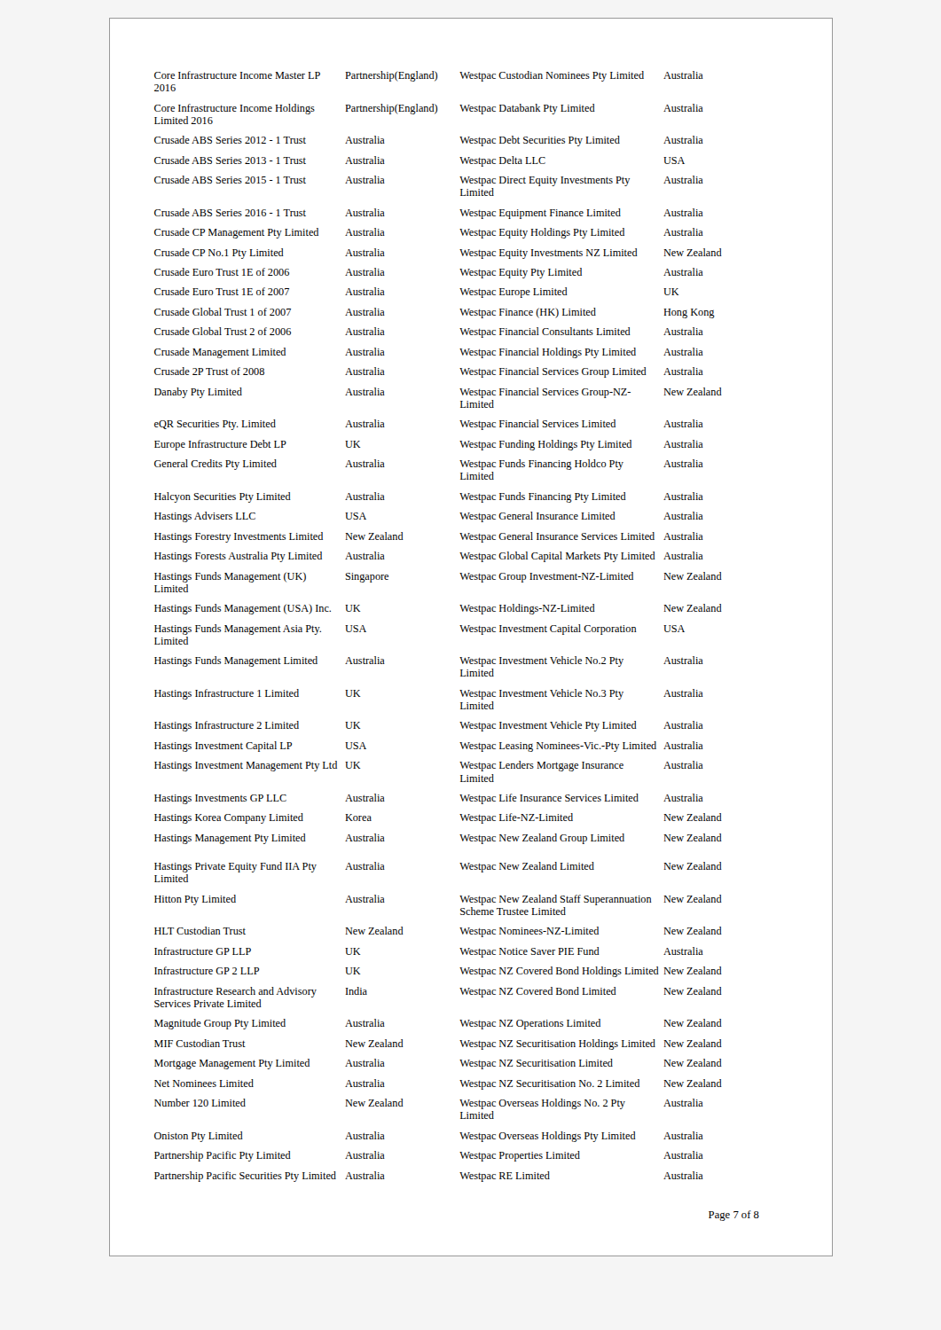| Core Infrastructure Income Master LP 2016 | Partnership(England) | Westpac Custodian Nominees Pty Limited | Australia |
| Core Infrastructure Income Holdings Limited 2016 | Partnership(England) | Westpac Databank Pty Limited | Australia |
| Crusade ABS Series 2012 - 1 Trust | Australia | Westpac Debt Securities Pty Limited | Australia |
| Crusade ABS Series 2013 - 1 Trust | Australia | Westpac Delta LLC | USA |
| Crusade ABS Series 2015 - 1 Trust | Australia | Westpac Direct Equity Investments Pty Limited | Australia |
| Crusade ABS Series 2016 - 1 Trust | Australia | Westpac Equipment Finance Limited | Australia |
| Crusade CP Management Pty Limited | Australia | Westpac Equity Holdings Pty Limited | Australia |
| Crusade CP No.1 Pty Limited | Australia | Westpac Equity Investments NZ Limited | New Zealand |
| Crusade Euro Trust 1E of 2006 | Australia | Westpac Equity Pty Limited | Australia |
| Crusade Euro Trust 1E of 2007 | Australia | Westpac Europe Limited | UK |
| Crusade Global Trust 1 of 2007 | Australia | Westpac Finance (HK) Limited | Hong Kong |
| Crusade Global Trust 2 of 2006 | Australia | Westpac Financial Consultants Limited | Australia |
| Crusade Management Limited | Australia | Westpac Financial Holdings Pty Limited | Australia |
| Crusade 2P Trust of 2008 | Australia | Westpac Financial Services Group Limited | Australia |
| Danaby Pty Limited | Australia | Westpac Financial Services Group-NZ-Limited | New Zealand |
| eQR Securities Pty. Limited | Australia | Westpac Financial Services Limited | Australia |
| Europe Infrastructure Debt LP | UK | Westpac Funding Holdings Pty Limited | Australia |
| General Credits Pty Limited | Australia | Westpac Funds Financing Holdco Pty Limited | Australia |
| Halcyon Securities Pty Limited | Australia | Westpac Funds Financing Pty Limited | Australia |
| Hastings Advisers LLC | USA | Westpac General Insurance Limited | Australia |
| Hastings Forestry Investments Limited | New Zealand | Westpac General Insurance Services Limited | Australia |
| Hastings Forests Australia Pty Limited | Australia | Westpac Global Capital Markets Pty Limited | Australia |
| Hastings Funds Management (UK) Limited | Singapore | Westpac Group Investment-NZ-Limited | New Zealand |
| Hastings Funds Management (USA) Inc. | UK | Westpac Holdings-NZ-Limited | New Zealand |
| Hastings Funds Management Asia Pty. Limited | USA | Westpac Investment Capital Corporation | USA |
| Hastings Funds Management Limited | Australia | Westpac Investment Vehicle No.2 Pty Limited | Australia |
| Hastings Infrastructure 1 Limited | UK | Westpac Investment Vehicle No.3 Pty Limited | Australia |
| Hastings Infrastructure 2 Limited | UK | Westpac Investment Vehicle Pty Limited | Australia |
| Hastings Investment Capital LP | USA | Westpac Leasing Nominees-Vic.-Pty Limited | Australia |
| Hastings Investment Management Pty Ltd | UK | Westpac Lenders Mortgage Insurance Limited | Australia |
| Hastings Investments GP LLC | Australia | Westpac Life Insurance Services Limited | Australia |
| Hastings Korea Company Limited | Korea | Westpac Life-NZ-Limited | New Zealand |
| Hastings Management Pty Limited | Australia | Westpac New Zealand Group Limited | New Zealand |
| Hastings Private Equity Fund IIA Pty Limited | Australia | Westpac New Zealand Limited | New Zealand |
| Hitton Pty Limited | Australia | Westpac New Zealand Staff Superannuation Scheme Trustee Limited | New Zealand |
| HLT Custodian Trust | New Zealand | Westpac Nominees-NZ-Limited | New Zealand |
| Infrastructure GP LLP | UK | Westpac Notice Saver PIE Fund | Australia |
| Infrastructure GP 2 LLP | UK | Westpac NZ Covered Bond Holdings Limited | New Zealand |
| Infrastructure Research and Advisory Services Private Limited | India | Westpac NZ Covered Bond Limited | New Zealand |
| Magnitude Group Pty Limited | Australia | Westpac NZ Operations Limited | New Zealand |
| MIF Custodian Trust | New Zealand | Westpac NZ Securitisation Holdings Limited | New Zealand |
| Mortgage Management Pty Limited | Australia | Westpac NZ Securitisation Limited | New Zealand |
| Net Nominees Limited | Australia | Westpac NZ Securitisation No. 2 Limited | New Zealand |
| Number 120 Limited | New Zealand | Westpac Overseas Holdings No. 2 Pty Limited | Australia |
| Oniston Pty Limited | Australia | Westpac Overseas Holdings Pty Limited | Australia |
| Partnership Pacific Pty Limited | Australia | Westpac Properties Limited | Australia |
| Partnership Pacific Securities Pty Limited | Australia | Westpac RE Limited | Australia |
Page 7 of 8